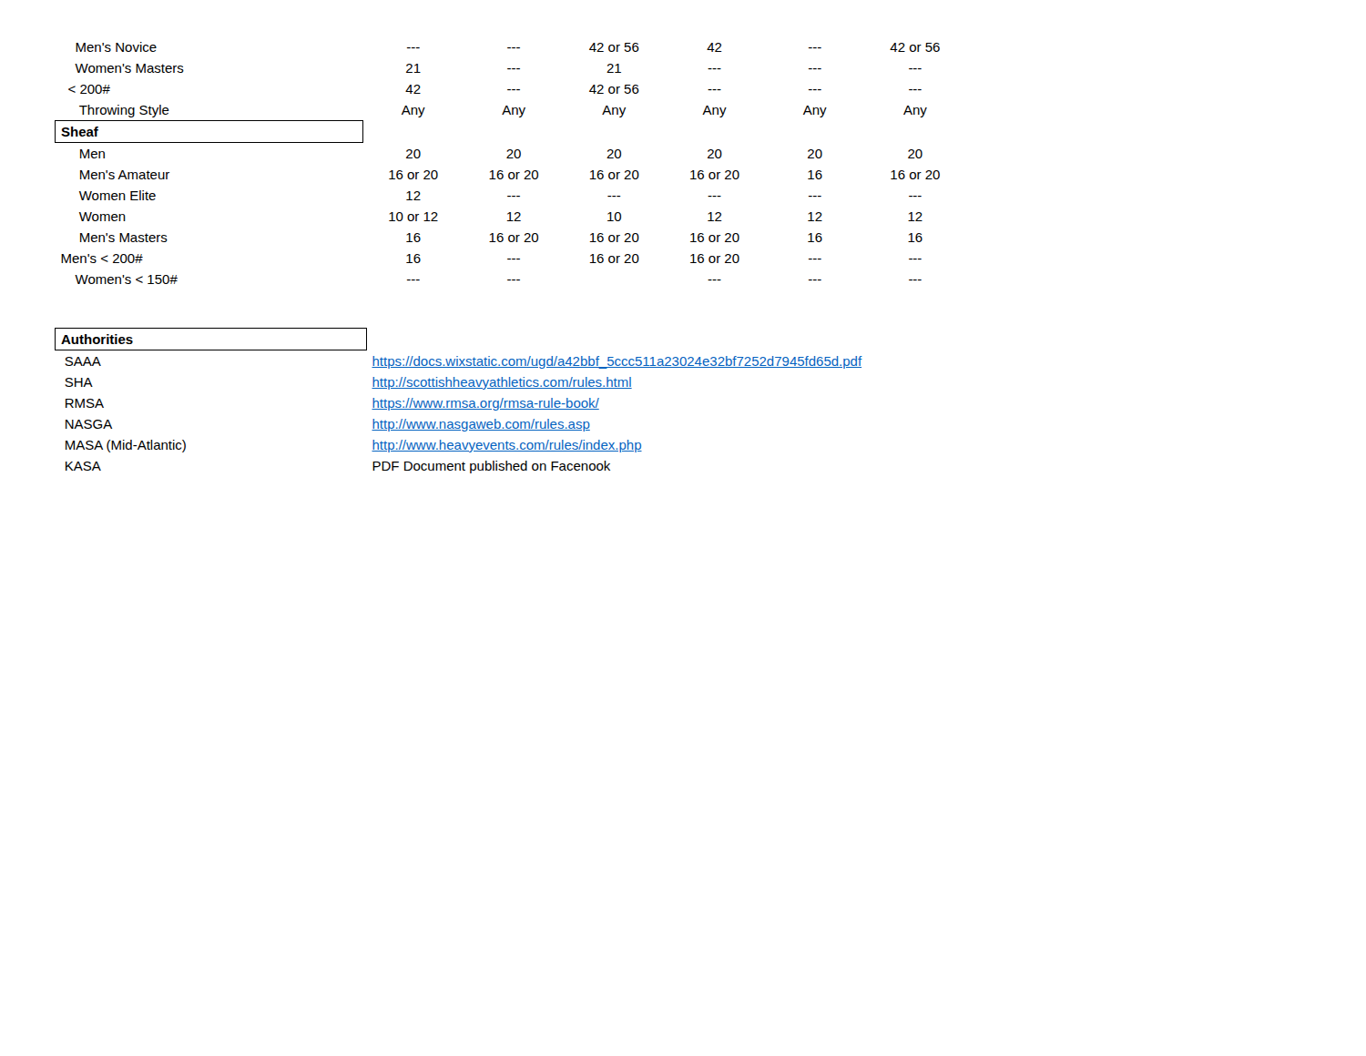| Men's Novice | --- | --- | 42 or 56 | 42 | --- | 42 or 56 |
| Women's Masters | 21 | --- | 21 | --- | --- | --- |
| < 200# | 42 | --- | 42 or 56 | --- | --- | --- |
| Throwing Style | Any | Any | Any | Any | Any | Any |
| Sheaf | | | | | | |
| Men | 20 | 20 | 20 | 20 | 20 | 20 |
| Men's Amateur | 16 or 20 | 16 or 20 | 16 or 20 | 16 or 20 | 16 | 16 or 20 |
| Women Elite | 12 | --- | --- | --- | --- | --- |
| Women | 10 or 12 | 12 | 10 | 12 | 12 | 12 |
| Men's Masters | 16 | 16 or 20 | 16 or 20 | 16 or 20 | 16 | 16 |
| Men's < 200# | 16 | --- | 16 or 20 | 16 or 20 | --- | --- |
| Women's < 150# | --- | --- | | --- | --- | --- |
| Authorities | |
| SAAA | https://docs.wixstatic.com/ugd/a42bbf_5ccc511a23024e32bf7252d7945fd65d.pdf |
| SHA | http://scottishheavyathletics.com/rules.html |
| RMSA | https://www.rmsa.org/rmsa-rule-book/ |
| NASGA | http://www.nasgaweb.com/rules.asp |
| MASA (Mid-Atlantic) | http://www.heavyevents.com/rules/index.php |
| KASA | PDF Document published on Facenook |